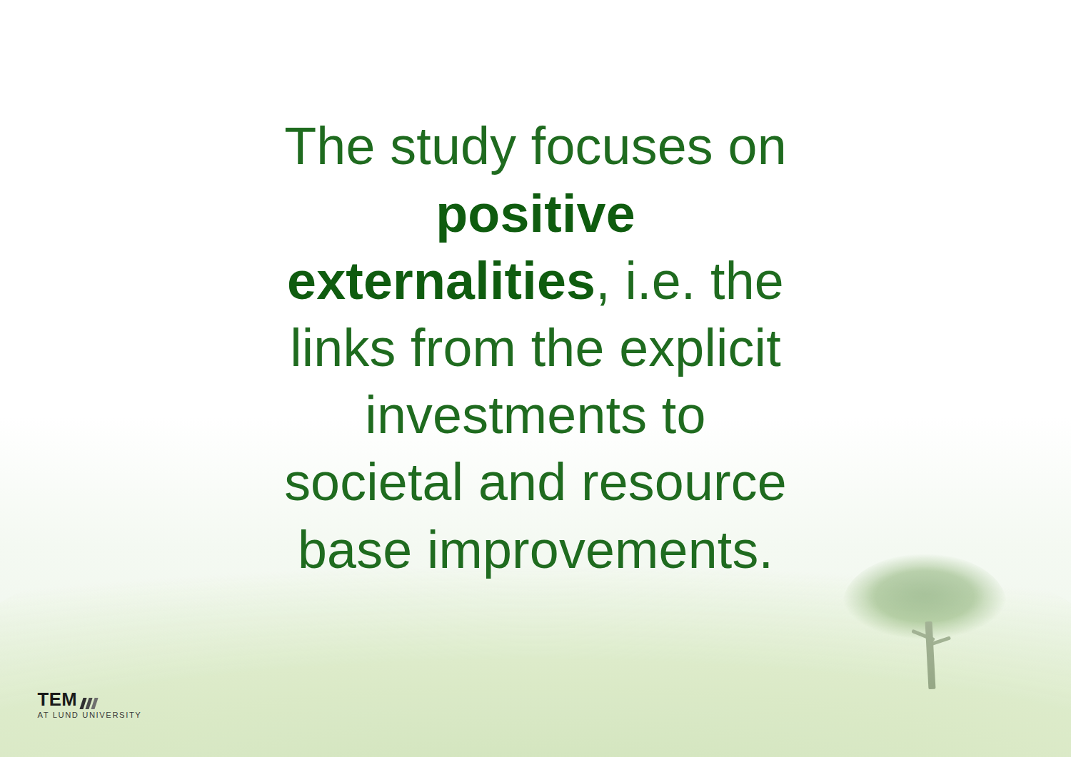The study focuses on positive externalities, i.e. the links from the explicit investments to societal and resource base improvements.
TEM
at Lund University